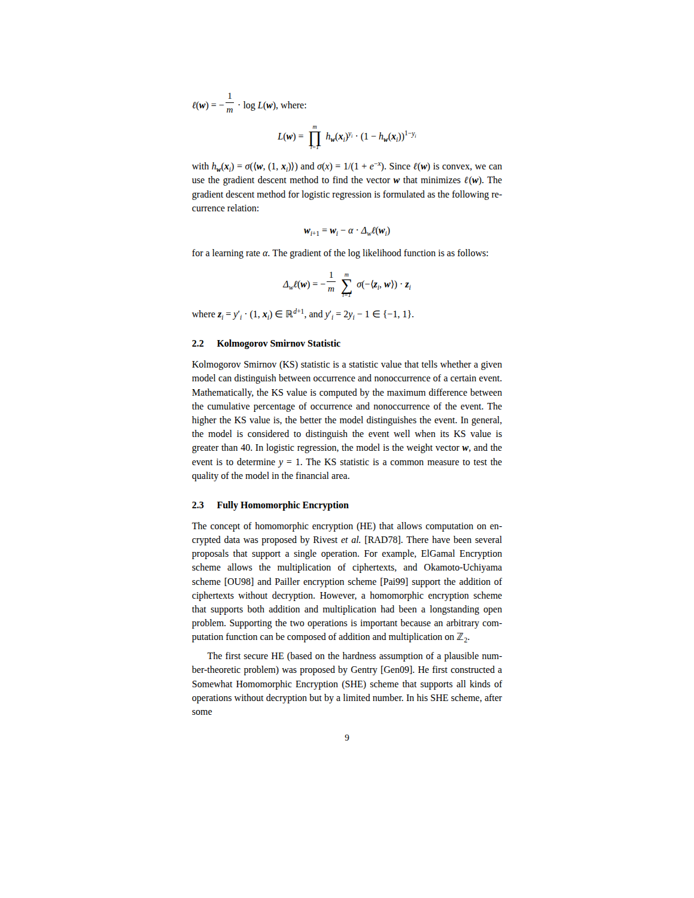ℓ(w) = −1 m · log L(w), where:
L(w) = m∏i=1 hw(xi)yi · (1 − hw(xi))1−yi
with hw(xi) = σ(⟨w, (1, xi)⟩) and σ(x) = 1/(1 + e−x). Since ℓ(w) is convex, we can use the gradient descent method to find the vector w that minimizes ℓ(w). The gradient descent method for logistic regression is formulated as the following recurrence relation:
wi+1 = wi − α · Δwℓ(wi)
for a learning rate α. The gradient of the log likelihood function is as follows:
Δwℓ(w) = −1 m m∑i=1 σ(−⟨zi, w⟩) · zi
where zi = y′i · (1, xi) ∈ ℝd+1, and y′i = 2yi − 1 ∈ {−1, 1}.
2.2 Kolmogorov Smirnov Statistic
Kolmogorov Smirnov (KS) statistic is a statistic value that tells whether a given model can distinguish between occurrence and nonoccurrence of a certain event. Mathematically, the KS value is computed by the maximum difference between the cumulative percentage of occurrence and nonoccurrence of the event. The higher the KS value is, the better the model distinguishes the event. In general, the model is considered to distinguish the event well when its KS value is greater than 40. In logistic regression, the model is the weight vector w, and the event is to determine y = 1. The KS statistic is a common measure to test the quality of the model in the financial area.
2.3 Fully Homomorphic Encryption
The concept of homomorphic encryption (HE) that allows computation on encrypted data was proposed by Rivest et al. [RAD78]. There have been several proposals that support a single operation. For example, ElGamal Encryption scheme allows the multiplication of ciphertexts, and Okamoto-Uchiyama scheme [OU98] and Pailler encryption scheme [Pai99] support the addition of ciphertexts without decryption. However, a homomorphic encryption scheme that supports both addition and multiplication had been a longstanding open problem. Supporting the two operations is important because an arbitrary computation function can be composed of addition and multiplication on ℤ2.
The first secure HE (based on the hardness assumption of a plausible number-theoretic problem) was proposed by Gentry [Gen09]. He first constructed a Somewhat Homomorphic Encryption (SHE) scheme that supports all kinds of operations without decryption but by a limited number. In his SHE scheme, after some
9